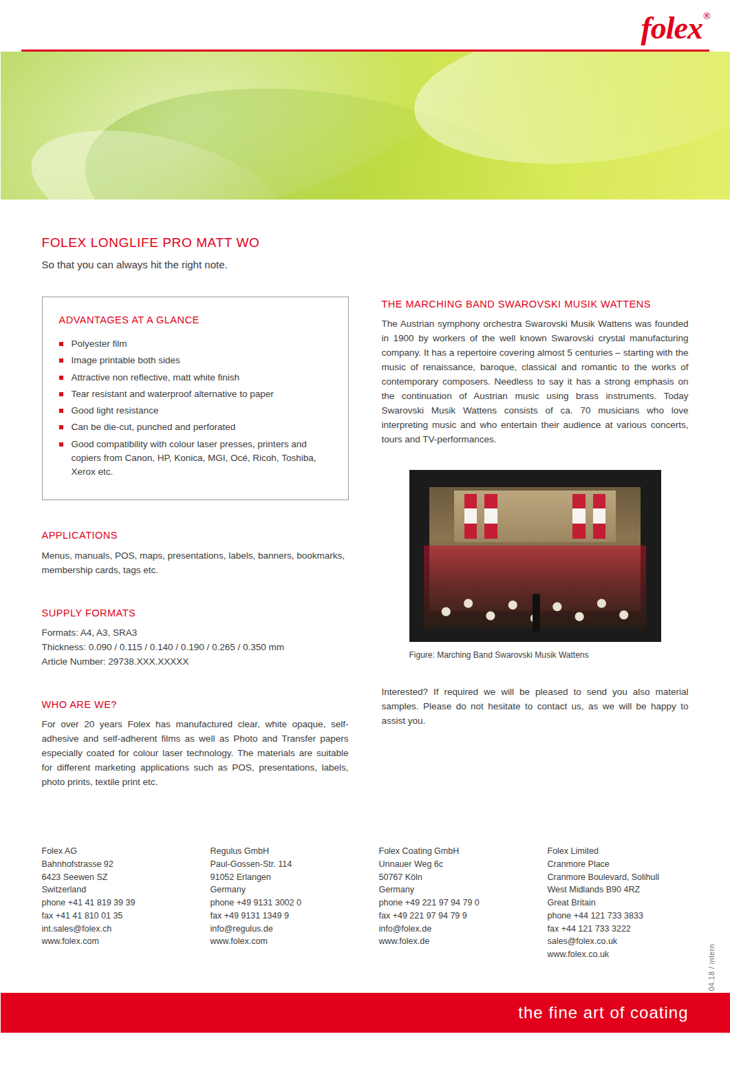folex®
FOLEX LONGLIFE PRO MATT WO
So that you can always hit the right note.
Advantages at a glance
Polyester film
Image printable both sides
Attractive non reflective, matt white finish
Tear resistant and waterproof alternative to paper
Good light resistance
Can be die-cut, punched and perforated
Good compatibility with colour laser presses, printers and copiers from Canon, HP, Konica, MGI, Océ, Ricoh, Toshiba, Xerox etc.
Applications
Menus, manuals, POS, maps, presentations, labels, banners, bookmarks, membership cards, tags etc.
Supply formats
Formats: A4, A3, SRA3
Thickness: 0.090 / 0.115 / 0.140 / 0.190 / 0.265 / 0.350 mm
Article Number: 29738.XXX.XXXXX
Who are we?
For over 20 years Folex has manufactured clear, white opaque, self-adhesive and self-adherent films as well as Photo and Transfer papers especially coated for colour laser technology. The materials are suitable for different marketing applications such as POS, presentations, labels, photo prints, textile print etc.
The marching band Swarovski Musik Wattens
The Austrian symphony orchestra Swarovski Musik Wattens was founded in 1900 by workers of the well known Swarovski crystal manufacturing company. It has a repertoire covering almost 5 centuries – starting with the music of renaissance, baroque, classical and romantic to the works of contemporary composers. Needless to say it has a strong emphasis on the continuation of Austrian music using brass instruments. Today Swarovski Musik Wattens consists of ca. 70 musicians who love interpreting music and who entertain their audience at various concerts, tours and TV-performances.
Figure: Marching Band Swarovski Musik Wattens
Interested? If required we will be pleased to send you also material samples. Please do not hesitate to contact us, as we will be happy to assist you.
Folex AG
Bahnhofstrasse 92
6423 Seewen SZ
Switzerland
phone +41 41 819 39 39
fax +41 41 810 01 35
int.sales@folex.ch
www.folex.com
Regulus GmbH
Paul-Gossen-Str. 114
91052 Erlangen
Germany
phone +49 9131 3002 0
fax +49 9131 1349 9
info@regulus.de
www.folex.com
Folex Coating GmbH
Unnauer Weg 6c
50767 Köln
Germany
phone +49 221 97 94 79 0
fax +49 221 97 94 79 9
info@folex.de
www.folex.de
Folex Limited
Cranmore Place
Cranmore Boulevard, Solihull
West Midlands B90 4RZ
Great Britain
phone +44 121 733 3833
fax +44 121 733 3222
sales@folex.co.uk
www.folex.co.uk
04.18 / intern
the fine art of coating